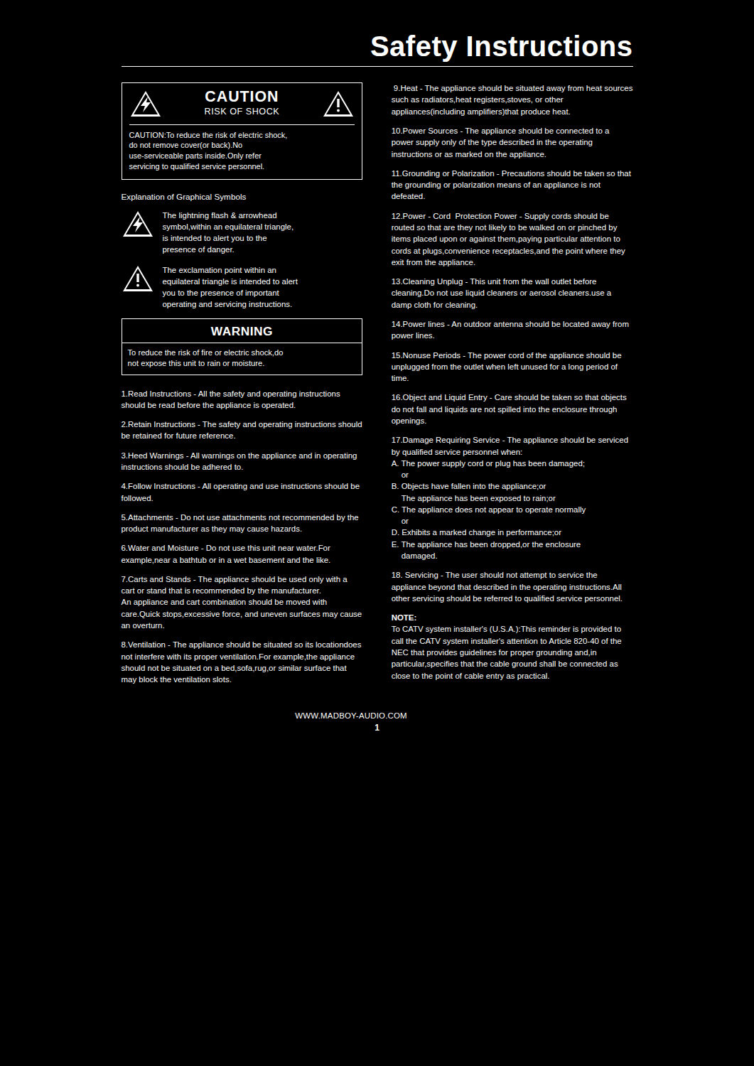Safety Instructions
CAUTION RISK OF SHOCK
CAUTION:To reduce the risk of electric shock,
do not remove cover(or back).No
use-serviceable parts inside.Only refer
servicing to qualified service personnel.
Explanation of Graphical Symbols
The lightning flash & arrowhead
symbol,within an equilateral triangle,
is intended to alert you to the
presence of danger.
The exclamation point within an
equilateral triangle is intended to alert
you to the presence of important
operating and servicing instructions.
WARNING
To reduce the risk of fire or electric shock,do
not expose this unit to rain or moisture.
1.Read Instructions - All the safety and operating instructions should be read before the appliance is operated.
2.Retain Instructions - The safety and operating instructions should be retained for future reference.
3.Heed Warnings - All warnings on the appliance and in operating instructions should be adhered to.
4.Follow Instructions - All operating and use instructions should be followed.
5.Attachments - Do not use attachments not recommended by the product manufacturer as they may cause hazards.
6.Water and Moisture - Do not use this unit near water.For example,near a bathtub or in a wet basement and the like.
7.Carts and Stands - The appliance should be used only with a cart or stand that is recommended by the manufacturer.
An appliance and cart combination should be moved with care.Quick stops,excessive force, and uneven surfaces may cause an overturn.
8.Ventilation - The appliance should be situated so its locationdoes not interfere with its proper ventilation.For example,the appliance should not be situated on a bed,sofa,rug,or similar surface that may block the ventilation slots.
9.Heat - The appliance should be situated away from heat sources such as radiators,heat registers,stoves, or other appliances(including amplifiers)that produce heat.
10.Power Sources - The appliance should be connected to a power supply only of the type described in the operating instructions or as marked on the appliance.
11.Grounding or Polarization - Precautions should be taken so that the grounding or polarization means of an appliance is not defeated.
12.Power - Cord Protection Power - Supply cords should be routed so that are they not likely to be walked on or pinched by items placed upon or against them,paying particular attention to cords at plugs,convenience receptacles,and the point where they exit from the appliance.
13.Cleaning Unplug - This unit from the wall outlet before cleaning.Do not use liquid cleaners or aerosol cleaners.use a damp cloth for cleaning.
14.Power lines - An outdoor antenna should be located away from power lines.
15.Nonuse Periods - The power cord of the appliance should be unplugged from the outlet when left unused for a long period of time.
16.Object and Liquid Entry - Care should be taken so that objects do not fall and liquids are not spilled into the enclosure through openings.
17.Damage Requiring Service - The appliance should be serviced by qualified service personnel when:
A. The power supply cord or plug has been damaged;
or
B. Objects have fallen into the appliance;or
The appliance has been exposed to rain;or
C. The appliance does not appear to operate normally
or
D. Exhibits a marked change in performance;or
E. The appliance has been dropped,or the enclosure
damaged.
18. Servicing - The user should not attempt to service the appliance beyond that described in the operating instructions.All other servicing should be referred to qualified service personnel.
NOTE:
To CATV system installer's (U.S.A.):This reminder is provided to call the CATV system installer's attention to Article 820-40 of the NEC that provides guidelines for proper grounding and,in particular,specifies that the cable ground shall be connected as close to the point of cable entry as practical.
WWW.MADBOY-AUDIO.COM 1